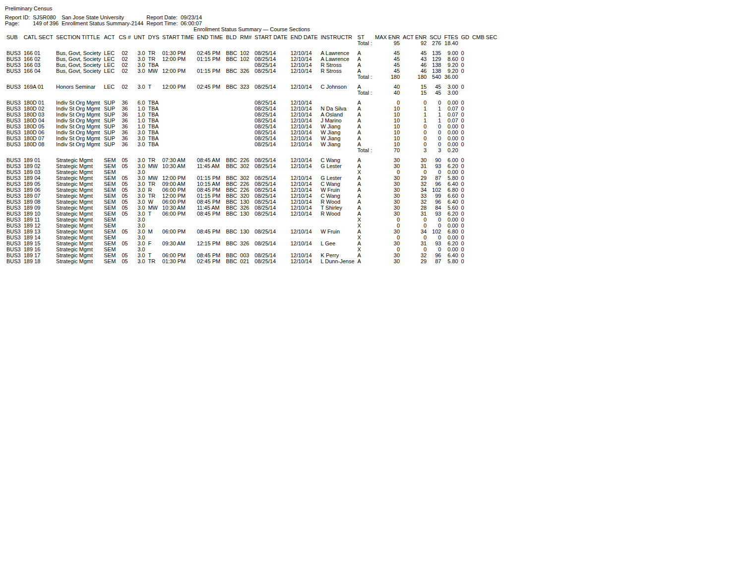Preliminary Census
| Report ID: | SJSR080 | San Jose State University | Report Date: | 09/23/14 |
| Page: | 149 of 396 | Enrollment Status Summary-2144 | Report Time: | 06:00:07 |
Enrollment Status Summary — Course Sections
| SUB | CATL SECT | SECTION TITTLE | ACT | CS # | UNT | DYS | START TIME | END TIME | BLD | RM# | START DATE | END DATE | INSTRUCTR | ST | MAX ENR | ACT ENR | SCU | FTES | GD | CMB SEC |
| --- | --- | --- | --- | --- | --- | --- | --- | --- | --- | --- | --- | --- | --- | --- | --- | --- | --- | --- | --- | --- |
| | Total : | 95 | 92 | 276 | 18.40 | | |
| BUS3 | 166 01 | Bus, Govt, Society | LEC | 02 | 3.0 | TR | 01:30 PM | 02:45 PM | BBC | 102 | 08/25/14 | 12/10/14 | A Lawrence | A | 45 | 45 | 135 | 9.00 | 0 | |
| BUS3 | 166 02 | Bus, Govt, Society | LEC | 02 | 3.0 | TR | 12:00 PM | 01:15 PM | BBC | 102 | 08/25/14 | 12/10/14 | A Lawrence | A | 45 | 43 | 129 | 8.60 | 0 | |
| BUS3 | 166 03 | Bus, Govt, Society | LEC | 02 | 3.0 | TBA | | | | | 08/25/14 | 12/10/14 | R Stross | A | 45 | 46 | 138 | 9.20 | 0 | |
| BUS3 | 166 04 | Bus, Govt, Society | LEC | 02 | 3.0 | MW | 12:00 PM | 01:15 PM | BBC | 326 | 08/25/14 | 12/10/14 | R Stross | A | 45 | 46 | 138 | 9.20 | 0 | |
| | Total : | 180 | 180 | 540 | 36.00 | | |
| BUS3 | 169A 01 | Honors Seminar | LEC | 02 | 3.0 | T | 12:00 PM | 02:45 PM | BBC | 323 | 08/25/14 | 12/10/14 | C Johnson | A | 40 | 15 | 45 | 3.00 | 0 | |
| | Total : | 40 | 15 | 45 | 3.00 | | |
| BUS3 | 180D 01 | Indiv St Org Mgmt | SUP | 36 | 6.0 | TBA | | | | | 08/25/14 | 12/10/14 | | A | 0 | 0 | 0 | 0.00 | 0 | |
| BUS3 | 180D 02 | Indiv St Org Mgmt | SUP | 36 | 1.0 | TBA | | | | | 08/25/14 | 12/10/14 | N Da Silva | A | 10 | 1 | 1 | 0.07 | 0 | |
| BUS3 | 180D 03 | Indiv St Org Mgmt | SUP | 36 | 1.0 | TBA | | | | | 08/25/14 | 12/10/14 | A Osland | A | 10 | 1 | 1 | 0.07 | 0 | |
| BUS3 | 180D 04 | Indiv St Org Mgmt | SUP | 36 | 1.0 | TBA | | | | | 08/25/14 | 12/10/14 | J Marino | A | 10 | 1 | 1 | 0.07 | 0 | |
| BUS3 | 180D 05 | Indiv St Org Mgmt | SUP | 36 | 1.0 | TBA | | | | | 08/25/14 | 12/10/14 | W Jiang | A | 10 | 0 | 0 | 0.00 | 0 | |
| BUS3 | 180D 06 | Indiv St Org Mgmt | SUP | 36 | 3.0 | TBA | | | | | 08/25/14 | 12/10/14 | W Jiang | A | 10 | 0 | 0 | 0.00 | 0 | |
| BUS3 | 180D 07 | Indiv St Org Mgmt | SUP | 36 | 3.0 | TBA | | | | | 08/25/14 | 12/10/14 | W Jiang | A | 10 | 0 | 0 | 0.00 | 0 | |
| BUS3 | 180D 08 | Indiv St Org Mgmt | SUP | 36 | 3.0 | TBA | | | | | 08/25/14 | 12/10/14 | W Jiang | A | 10 | 0 | 0 | 0.00 | 0 | |
| | Total : | 70 | 3 | 3 | 0.20 | | |
| BUS3 | 189 01 | Strategic Mgmt | SEM | 05 | 3.0 | TR | 07:30 AM | 08:45 AM | BBC | 226 | 08/25/14 | 12/10/14 | C Wang | A | 30 | 30 | 90 | 6.00 | 0 | |
| BUS3 | 189 02 | Strategic Mgmt | SEM | 05 | 3.0 | MW | 10:30 AM | 11:45 AM | BBC | 302 | 08/25/14 | 12/10/14 | G Lester | A | 30 | 31 | 93 | 6.20 | 0 | |
| BUS3 | 189 03 | Strategic Mgmt | SEM | | 3.0 | | | | | | | | | X | 0 | 0 | 0 | 0.00 | 0 | |
| BUS3 | 189 04 | Strategic Mgmt | SEM | 05 | 3.0 | MW | 12:00 PM | 01:15 PM | BBC | 302 | 08/25/14 | 12/10/14 | G Lester | A | 30 | 29 | 87 | 5.80 | 0 | |
| BUS3 | 189 05 | Strategic Mgmt | SEM | 05 | 3.0 | TR | 09:00 AM | 10:15 AM | BBC | 226 | 08/25/14 | 12/10/14 | C Wang | A | 30 | 32 | 96 | 6.40 | 0 | |
| BUS3 | 189 06 | Strategic Mgmt | SEM | 05 | 3.0 | R | 06:00 PM | 08:45 PM | BBC | 226 | 08/25/14 | 12/10/14 | W Fruin | A | 30 | 34 | 102 | 6.80 | 0 | |
| BUS3 | 189 07 | Strategic Mgmt | SEM | 05 | 3.0 | TR | 12:00 PM | 01:15 PM | BBC | 320 | 08/25/14 | 12/10/14 | C Wang | A | 30 | 33 | 99 | 6.60 | 0 | |
| BUS3 | 189 08 | Strategic Mgmt | SEM | 05 | 3.0 | W | 06:00 PM | 08:45 PM | BBC | 130 | 08/25/14 | 12/10/14 | R Wood | A | 30 | 32 | 96 | 6.40 | 0 | |
| BUS3 | 189 09 | Strategic Mgmt | SEM | 05 | 3.0 | MW | 10:30 AM | 11:45 AM | BBC | 326 | 08/25/14 | 12/10/14 | T Shirley | A | 30 | 28 | 84 | 5.60 | 0 | |
| BUS3 | 189 10 | Strategic Mgmt | SEM | 05 | 3.0 | T | 06:00 PM | 08:45 PM | BBC | 130 | 08/25/14 | 12/10/14 | R Wood | A | 30 | 31 | 93 | 6.20 | 0 | |
| BUS3 | 189 11 | Strategic Mgmt | SEM | | 3.0 | | | | | | | | | X | 0 | 0 | 0 | 0.00 | 0 | |
| BUS3 | 189 12 | Strategic Mgmt | SEM | | 3.0 | | | | | | | | | X | 0 | 0 | 0 | 0.00 | 0 | |
| BUS3 | 189 13 | Strategic Mgmt | SEM | 05 | 3.0 | M | 06:00 PM | 08:45 PM | BBC | 130 | 08/25/14 | 12/10/14 | W Fruin | A | 30 | 34 | 102 | 6.80 | 0 | |
| BUS3 | 189 14 | Strategic Mgmt | SEM | | 3.0 | | | | | | | | | X | 0 | 0 | 0 | 0.00 | 0 | |
| BUS3 | 189 15 | Strategic Mgmt | SEM | 05 | 3.0 | F | 09:30 AM | 12:15 PM | BBC | 326 | 08/25/14 | 12/10/14 | L Gee | A | 30 | 31 | 93 | 6.20 | 0 | |
| BUS3 | 189 16 | Strategic Mgmt | SEM | | 3.0 | | | | | | | | | X | 0 | 0 | 0 | 0.00 | 0 | |
| BUS3 | 189 17 | Strategic Mgmt | SEM | 05 | 3.0 | T | 06:00 PM | 08:45 PM | BBC | 003 | 08/25/14 | 12/10/14 | K Perry | A | 30 | 32 | 96 | 6.40 | 0 | |
| BUS3 | 189 18 | Strategic Mgmt | SEM | 05 | 3.0 | TR | 01:30 PM | 02:45 PM | BBC | 021 | 08/25/14 | 12/10/14 | L Dunn-Jense | A | 30 | 29 | 87 | 5.80 | 0 | |